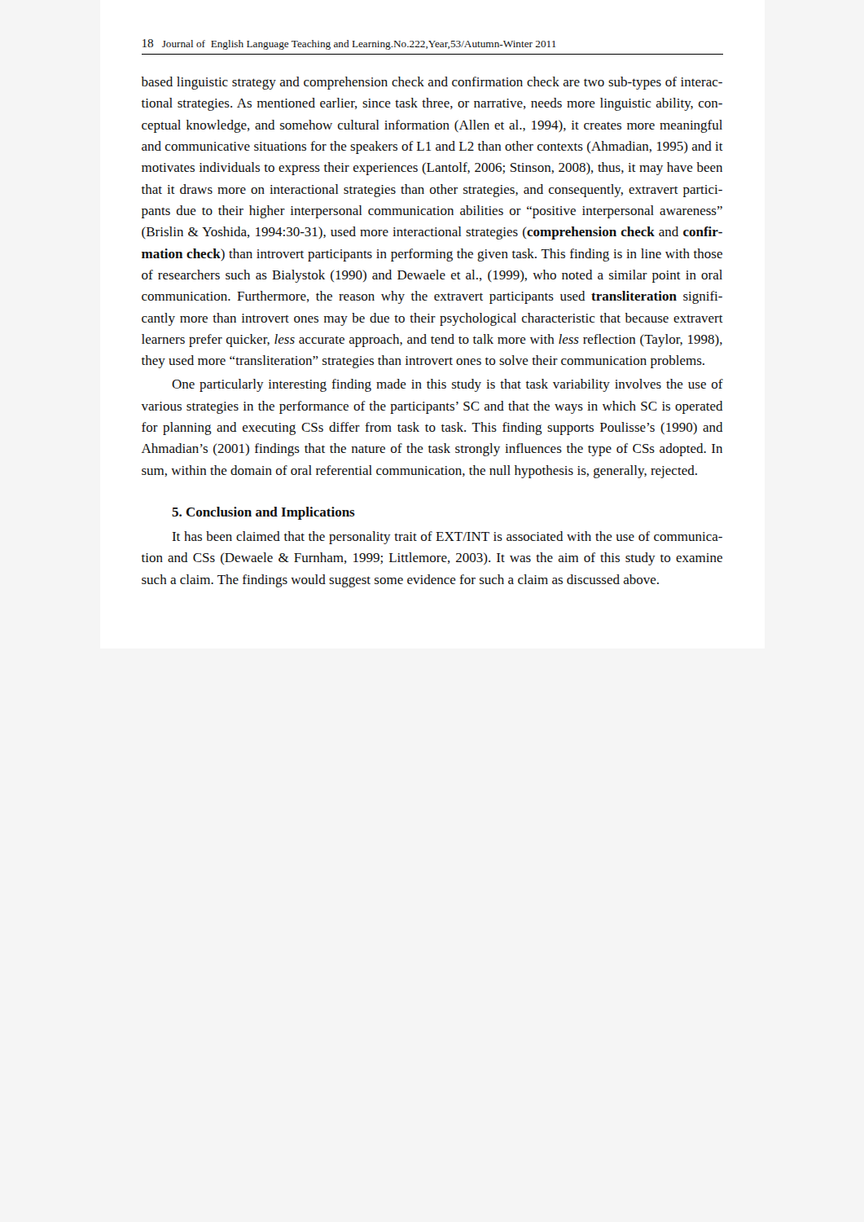18 Journal of English Language Teaching and Learning.No.222,Year,53/Autumn-Winter 2011
based linguistic strategy and comprehension check and confirmation check are two sub-types of interactional strategies. As mentioned earlier, since task three, or narrative, needs more linguistic ability, conceptual knowledge, and somehow cultural information (Allen et al., 1994), it creates more meaningful and communicative situations for the speakers of L1 and L2 than other contexts (Ahmadian, 1995) and it motivates individuals to express their experiences (Lantolf, 2006; Stinson, 2008), thus, it may have been that it draws more on interactional strategies than other strategies, and consequently, extravert participants due to their higher interpersonal communication abilities or “positive interpersonal awareness” (Brislin & Yoshida, 1994:30-31), used more interactional strategies (comprehension check and confirmation check) than introvert participants in performing the given task. This finding is in line with those of researchers such as Bialystok (1990) and Dewaele et al., (1999), who noted a similar point in oral communication. Furthermore, the reason why the extravert participants used transliteration significantly more than introvert ones may be due to their psychological characteristic that because extravert learners prefer quicker, less accurate approach, and tend to talk more with less reflection (Taylor, 1998), they used more “transliteration” strategies than introvert ones to solve their communication problems.
One particularly interesting finding made in this study is that task variability involves the use of various strategies in the performance of the participants’ SC and that the ways in which SC is operated for planning and executing CSs differ from task to task. This finding supports Poulisse’s (1990) and Ahmadian’s (2001) findings that the nature of the task strongly influences the type of CSs adopted. In sum, within the domain of oral referential communication, the null hypothesis is, generally, rejected.
5. Conclusion and Implications
It has been claimed that the personality trait of EXT/INT is associated with the use of communication and CSs (Dewaele & Furnham, 1999; Littlemore, 2003). It was the aim of this study to examine such a claim. The findings would suggest some evidence for such a claim as discussed above.